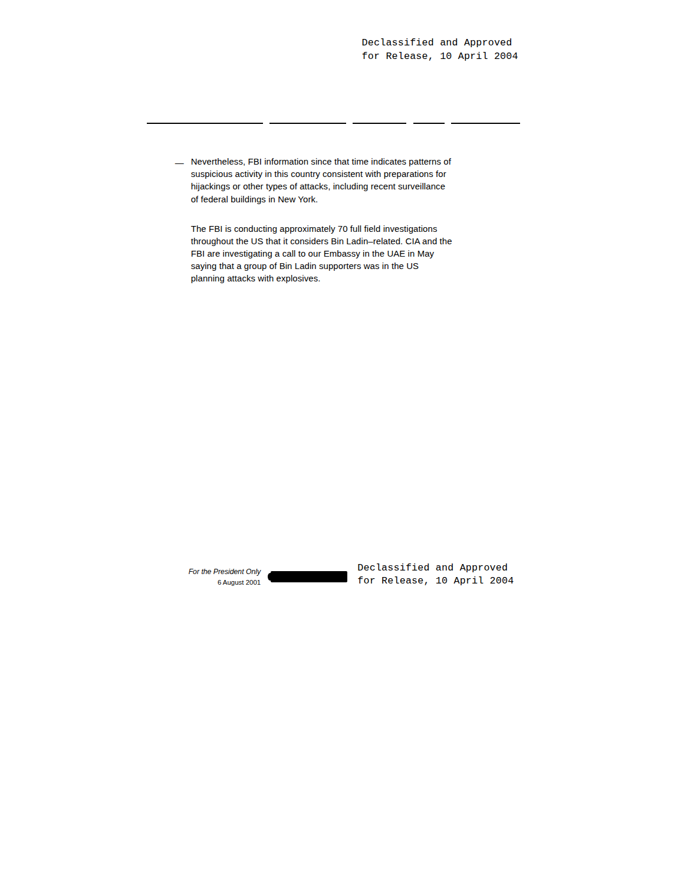Declassified and Approved
for Release, 10 April 2004
— Nevertheless, FBI information since that time indicates patterns of suspicious activity in this country consistent with preparations for hijackings or other types of attacks, including recent surveillance of federal buildings in New York.
The FBI is conducting approximately 70 full field investigations throughout the US that it considers Bin Ladin–related. CIA and the FBI are investigating a call to our Embassy in the UAE in May saying that a group of Bin Ladin supporters was in the US planning attacks with explosives.
For the President Only
6 August 2001
Declassified and Approved
for Release, 10 April 2004